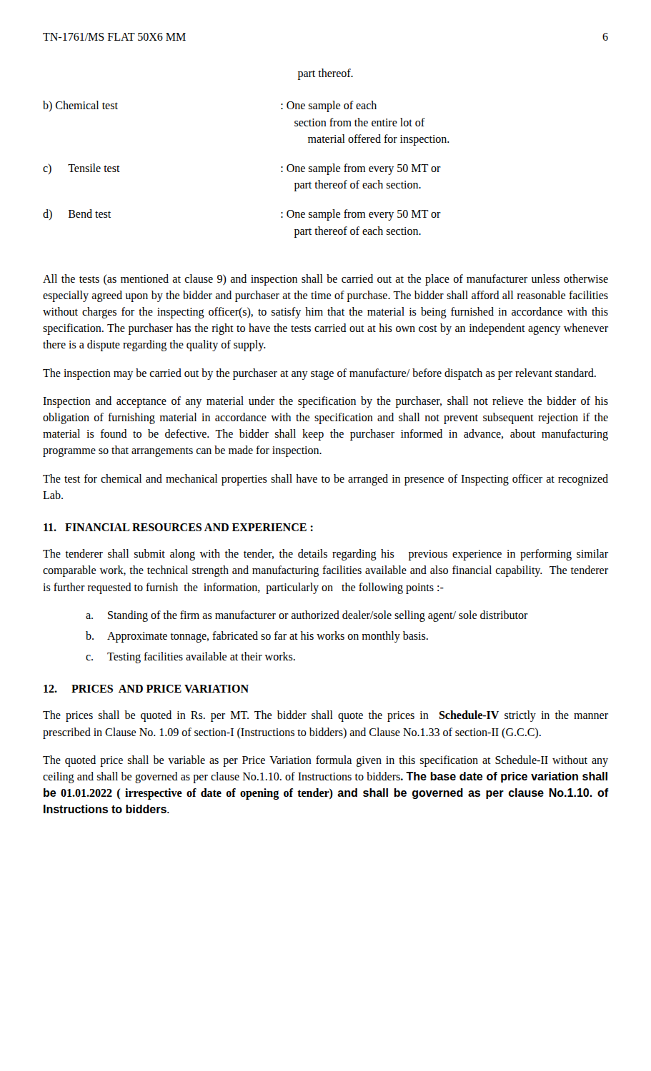TN-1761/MS FLAT 50X6 MM 6
part thereof.
| b) Chemical test | : One sample of each section from the entire lot of material offered for inspection. |
| c) Tensile test | : One sample from every 50 MT or part thereof of each section. |
| d) Bend test | : One sample from every 50 MT or part thereof of each section. |
All the tests (as mentioned at clause 9) and inspection shall be carried out at the place of manufacturer unless otherwise especially agreed upon by the bidder and purchaser at the time of purchase. The bidder shall afford all reasonable facilities without charges for the inspecting officer(s), to satisfy him that the material is being furnished in accordance with this specification. The purchaser has the right to have the tests carried out at his own cost by an independent agency whenever there is a dispute regarding the quality of supply.
The inspection may be carried out by the purchaser at any stage of manufacture/ before dispatch as per relevant standard.
Inspection and acceptance of any material under the specification by the purchaser, shall not relieve the bidder of his obligation of furnishing material in accordance with the specification and shall not prevent subsequent rejection if the material is found to be defective. The bidder shall keep the purchaser informed in advance, about manufacturing programme so that arrangements can be made for inspection.
The test for chemical and mechanical properties shall have to be arranged in presence of Inspecting officer at recognized Lab.
11. FINANCIAL RESOURCES AND EXPERIENCE :
The tenderer shall submit along with the tender, the details regarding his previous experience in performing similar comparable work, the technical strength and manufacturing facilities available and also financial capability. The tenderer is further requested to furnish the information, particularly on the following points :-
a. Standing of the firm as manufacturer or authorized dealer/sole selling agent/ sole distributor
b. Approximate tonnage, fabricated so far at his works on monthly basis.
c. Testing facilities available at their works.
12. PRICES AND PRICE VARIATION
The prices shall be quoted in Rs. per MT. The bidder shall quote the prices in Schedule-IV strictly in the manner prescribed in Clause No. 1.09 of section-I (Instructions to bidders) and Clause No.1.33 of section-II (G.C.C).
The quoted price shall be variable as per Price Variation formula given in this specification at Schedule-II without any ceiling and shall be governed as per clause No.1.10. of Instructions to bidders. The base date of price variation shall be 01.01.2022 ( irrespective of date of opening of tender) and shall be governed as per clause No.1.10. of Instructions to bidders.